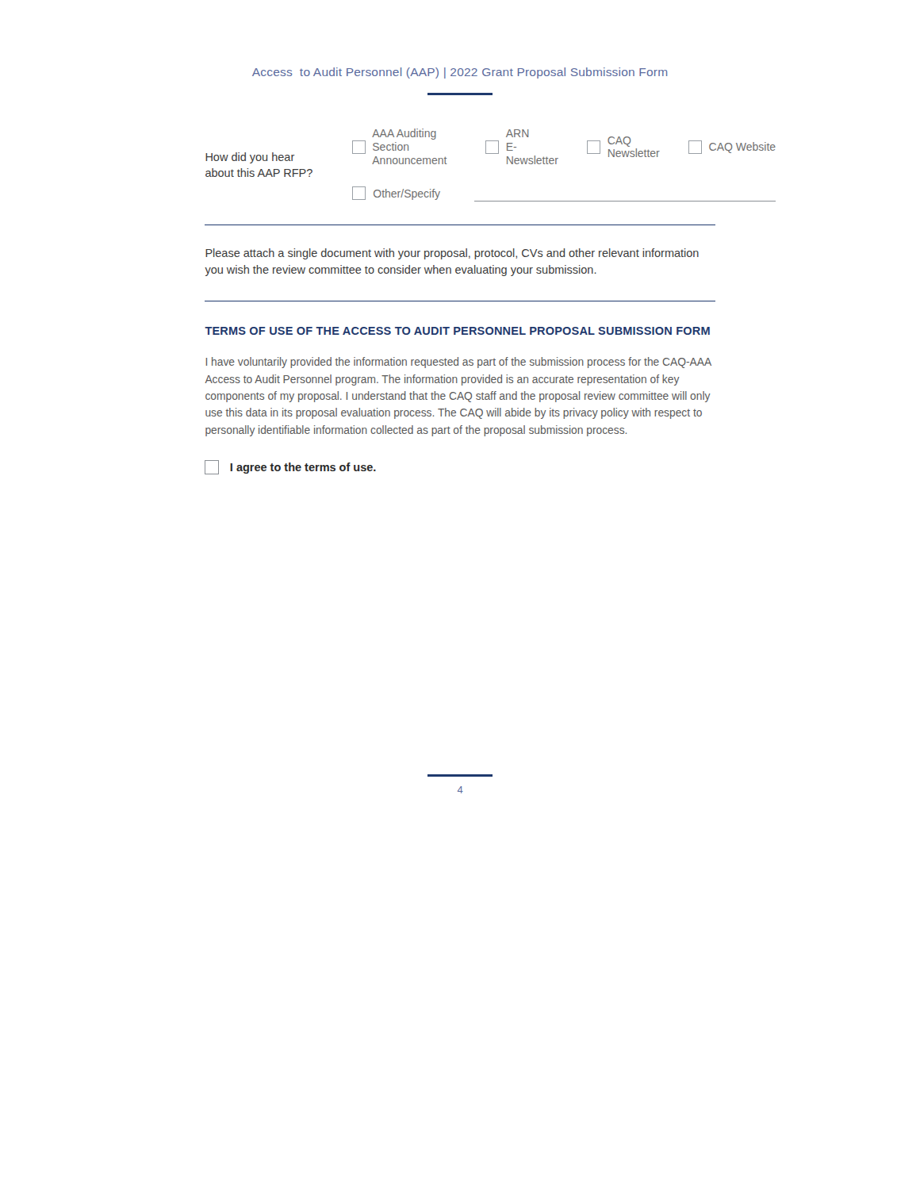Access to Audit Personnel (AAP) | 2022 Grant Proposal Submission Form
How did you hear
about this AAP RFP?
AAA Auditing Section Announcement
ARN
E-Newsletter
CAQ
Newsletter
CAQ Website
Other/Specify
Please attach a single document with your proposal, protocol, CVs and other relevant information you wish the review committee to consider when evaluating your submission.
Terms of Use of the Access to Audit Personnel Proposal Submission Form
I have voluntarily provided the information requested as part of the submission process for the CAQ-AAA Access to Audit Personnel program. The information provided is an accurate representation of key components of my proposal. I understand that the CAQ staff and the proposal review committee will only use this data in its proposal evaluation process. The CAQ will abide by its privacy policy with respect to personally identifiable information collected as part of the proposal submission process.
I agree to the terms of use.
4